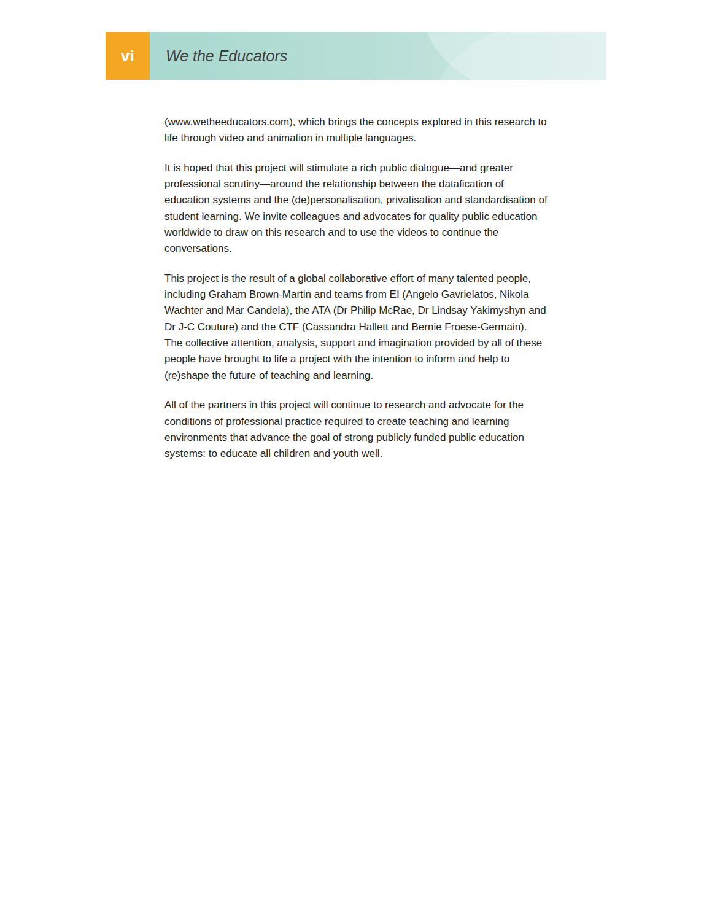vi
We the Educators
(www.wetheeducators.com), which brings the concepts explored in this research to life through video and animation in multiple languages.
It is hoped that this project will stimulate a rich public dialogue—and greater professional scrutiny—around the relationship between the datafication of education systems and the (de)personalisation, privatisation and standardisation of student learning. We invite colleagues and advocates for quality public education worldwide to draw on this research and to use the videos to continue the conversations.
This project is the result of a global collaborative effort of many talented people, including Graham Brown-Martin and teams from EI (Angelo Gavrielatos, Nikola Wachter and Mar Candela), the ATA (Dr Philip McRae, Dr Lindsay Yakimyshyn and Dr J-C Couture) and the CTF (Cassandra Hallett and Bernie Froese-Germain). The collective attention, analysis, support and imagination provided by all of these people have brought to life a project with the intention to inform and help to (re)shape the future of teaching and learning.
All of the partners in this project will continue to research and advocate for the conditions of professional practice required to create teaching and learning environments that advance the goal of strong publicly funded public education systems: to educate all children and youth well.